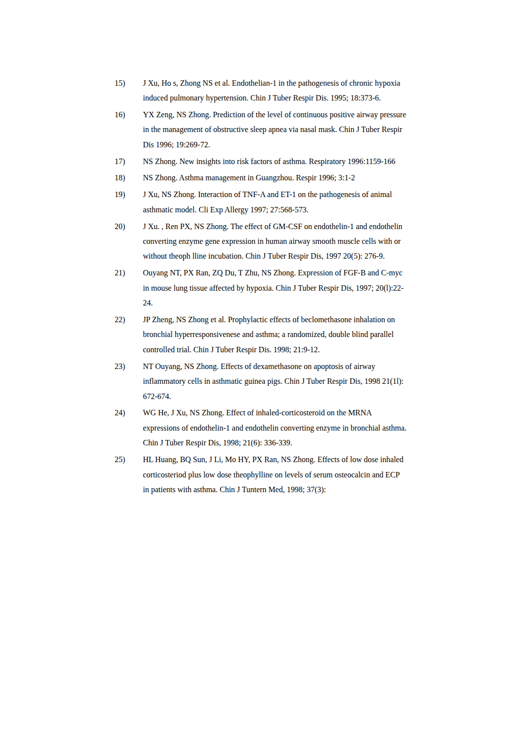J Xu, Ho s, Zhong NS et al. Endothelian-1 in the pathogenesis of chronic hypoxia induced pulmonary hypertension. Chin J Tuber Respir Dis. 1995; 18:373-6.
YX Zeng, NS Zhong. Prediction of the level of continuous positive airway pressure in the management of obstructive sleep apnea via nasal mask. Chin J Tuber Respir Dis 1996; 19:269-72.
NS Zhong. New insights into risk factors of asthma. Respiratory 1996:1159-166
NS Zhong. Asthma management in Guangzhou. Respir 1996; 3:1-2
J Xu, NS Zhong. Interaction of TNF-A and ET-1 on the pathogenesis of animal asthmatic model. Cli Exp Allergy 1997; 27:568-573.
J Xu. , Ren PX, NS Zhong. The effect of GM-CSF on endothelin-1 and endothelin converting enzyme gene expression in human airway smooth muscle cells with or without theoph lline incubation. Chin J Tuber Respir Dis, 1997 20(5): 276-9.
Ouyang NT, PX Ran, ZQ Du, T Zhu, NS Zhong. Expression of FGF-B and C-myc in mouse lung tissue affected by hypoxia. Chin J Tuber Respir Dis, 1997; 20(l):22-24.
JP Zheng, NS Zhong et al. Prophylactic effects of beclomethasone inhalation on bronchial hyperresponsivenese and asthma; a randomized, double blind parallel controlled trial. Chin J Tuber Respir Dis. 1998; 21:9-12.
NT Ouyang, NS Zhong. Effects of dexamethasone on apoptosis of airway inflammatory cells in asthmatic guinea pigs. Chin J Tuber Respir Dis, 1998 21(1l): 672-674.
WG He, J Xu, NS Zhong. Effect of inhaled-corticosteroid on the MRNA expressions of endothelin-1 and endothelin converting enzyme in bronchial asthma. Chin J Tuber Respir Dis, 1998; 21(6): 336-339.
HL Huang, BQ Sun, J Li, Mo HY, PX Ran, NS Zhong. Effects of low dose inhaled corticosteriod plus low dose theophylline on levels of serum osteocalcin and ECP in patients with asthma. Chin J Tuntern Med, 1998; 37(3):